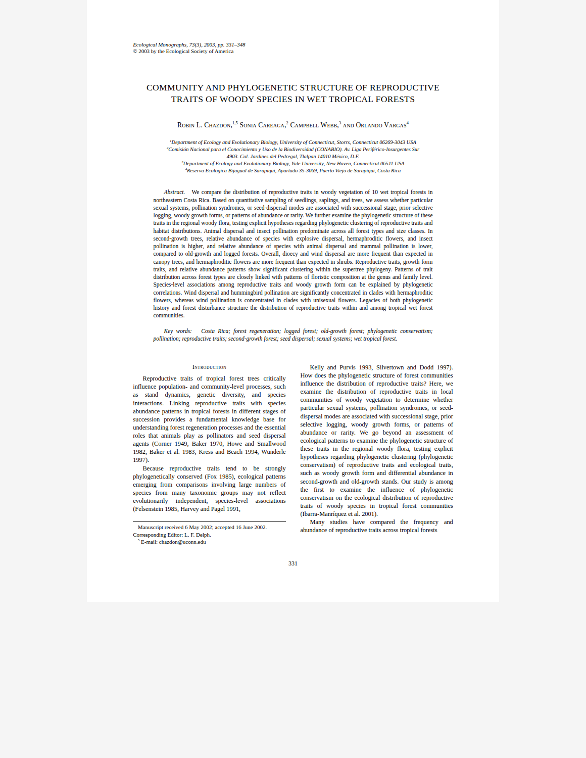Ecological Monographs, 73(3), 2003, pp. 331–348
© 2003 by the Ecological Society of America
Community and Phylogenetic Structure of Reproductive
Traits of Woody Species in Wet Tropical Forests
Robin L. Chazdon,1,5 Sonia Careaga,2 Campbell Webb,3 and Orlando Vargas4
1Department of Ecology and Evolutionary Biology, University of Connecticut, Storrs, Connecticut 06269-3043 USA
2Comisión Nacional para el Conocimiento y Uso de la Biodiversidad (CONABIO). Av. Liga Periférico-Insurgentes Sur
4903. Col. Jardines del Pedregal, Tlalpan 14010 México, D.F.
3Department of Ecology and Evolutionary Biology, Yale University, New Haven, Connecticut 06511 USA
4Reserva Ecologica Bijagual de Sarapiqui, Apartado 35-3069, Puerto Viejo de Sarapiquí, Costa Rica
Abstract. We compare the distribution of reproductive traits in woody vegetation of 10 wet tropical forests in northeastern Costa Rica. Based on quantitative sampling of seedlings, saplings, and trees, we assess whether particular sexual systems, pollination syndromes, or seed-dispersal modes are associated with successional stage, prior selective logging, woody growth forms, or patterns of abundance or rarity. We further examine the phylogenetic structure of these traits in the regional woody flora, testing explicit hypotheses regarding phylogenetic clustering of reproductive traits and habitat distributions. Animal dispersal and insect pollination predominate across all forest types and size classes. In second-growth trees, relative abundance of species with explosive dispersal, hermaphroditic flowers, and insect pollination is higher, and relative abundance of species with animal dispersal and mammal pollination is lower, compared to old-growth and logged forests. Overall, dioecy and wind dispersal are more frequent than expected in canopy trees, and hermaphroditic flowers are more frequent than expected in shrubs. Reproductive traits, growth-form traits, and relative abundance patterns show significant clustering within the supertree phylogeny. Patterns of trait distribution across forest types are closely linked with patterns of floristic composition at the genus and family level. Species-level associations among reproductive traits and woody growth form can be explained by phylogenetic correlations. Wind dispersal and hummingbird pollination are significantly concentrated in clades with hermaphroditic flowers, whereas wind pollination is concentrated in clades with unisexual flowers. Legacies of both phylogenetic history and forest disturbance structure the distribution of reproductive traits within and among tropical wet forest communities.
Key words: Costa Rica; forest regeneration; logged forest; old-growth forest; phylogenetic conservatism; pollination; reproductive traits; second-growth forest; seed dispersal; sexual systems; wet tropical forest.
Introduction
Reproductive traits of tropical forest trees critically influence population- and community-level processes, such as stand dynamics, genetic diversity, and species interactions. Linking reproductive traits with species abundance patterns in tropical forests in different stages of succession provides a fundamental knowledge base for understanding forest regeneration processes and the essential roles that animals play as pollinators and seed dispersal agents (Corner 1949, Baker 1970, Howe and Smallwood 1982, Baker et al. 1983, Kress and Beach 1994, Wunderle 1997).
Because reproductive traits tend to be strongly phylogenetically conserved (Fox 1985), ecological patterns emerging from comparisons involving large numbers of species from many taxonomic groups may not reflect evolutionarily independent, species-level associations (Felsenstein 1985, Harvey and Pagel 1991,
Manuscript received 6 May 2002; accepted 16 June 2002. Corresponding Editor: L. F. Delph.
5 E-mail: chazdon@uconn.edu
Kelly and Purvis 1993, Silvertown and Dodd 1997). How does the phylogenetic structure of forest communities influence the distribution of reproductive traits? Here, we examine the distribution of reproductive traits in local communities of woody vegetation to determine whether particular sexual systems, pollination syndromes, or seed-dispersal modes are associated with successional stage, prior selective logging, woody growth forms, or patterns of abundance or rarity. We go beyond an assessment of ecological patterns to examine the phylogenetic structure of these traits in the regional woody flora, testing explicit hypotheses regarding phylogenetic clustering (phylogenetic conservatism) of reproductive traits and ecological traits, such as woody growth form and differential abundance in second-growth and old-growth stands. Our study is among the first to examine the influence of phylogenetic conservatism on the ecological distribution of reproductive traits of woody species in tropical forest communities (Ibarra-Manríquez et al. 2001).
Many studies have compared the frequency and abundance of reproductive traits across tropical forests
331